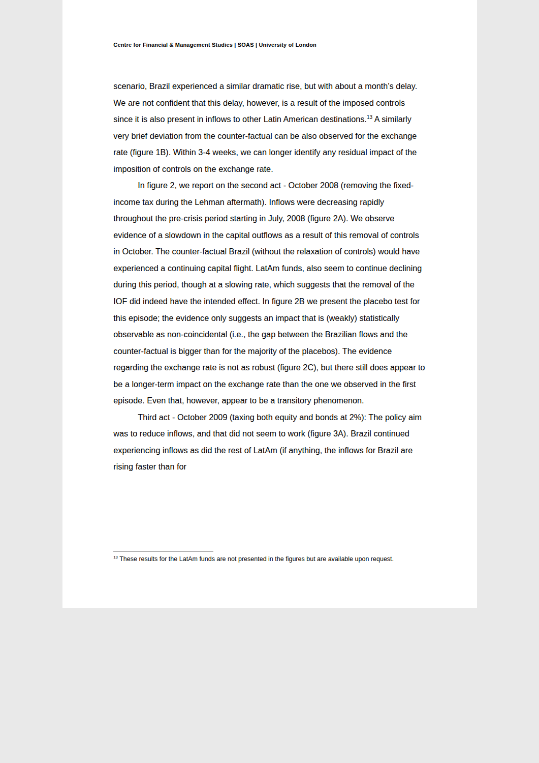Centre for Financial & Management Studies | SOAS | University of London
scenario, Brazil experienced a similar dramatic rise, but with about a month's delay. We are not confident that this delay, however, is a result of the imposed controls since it is also present in inflows to other Latin American destinations.13 A similarly very brief deviation from the counter-factual can be also observed for the exchange rate (figure 1B). Within 3-4 weeks, we can longer identify any residual impact of the imposition of controls on the exchange rate.
In figure 2, we report on the second act - October 2008 (removing the fixed-income tax during the Lehman aftermath). Inflows were decreasing rapidly throughout the pre-crisis period starting in July, 2008 (figure 2A). We observe evidence of a slowdown in the capital outflows as a result of this removal of controls in October. The counter-factual Brazil (without the relaxation of controls) would have experienced a continuing capital flight. LatAm funds, also seem to continue declining during this period, though at a slowing rate, which suggests that the removal of the IOF did indeed have the intended effect. In figure 2B we present the placebo test for this episode; the evidence only suggests an impact that is (weakly) statistically observable as non-coincidental (i.e., the gap between the Brazilian flows and the counter-factual is bigger than for the majority of the placebos). The evidence regarding the exchange rate is not as robust (figure 2C), but there still does appear to be a longer-term impact on the exchange rate than the one we observed in the first episode. Even that, however, appear to be a transitory phenomenon.
Third act - October 2009 (taxing both equity and bonds at 2%): The policy aim was to reduce inflows, and that did not seem to work (figure 3A). Brazil continued experiencing inflows as did the rest of LatAm (if anything, the inflows for Brazil are rising faster than for
13 These results for the LatAm funds are not presented in the figures but are available upon request.